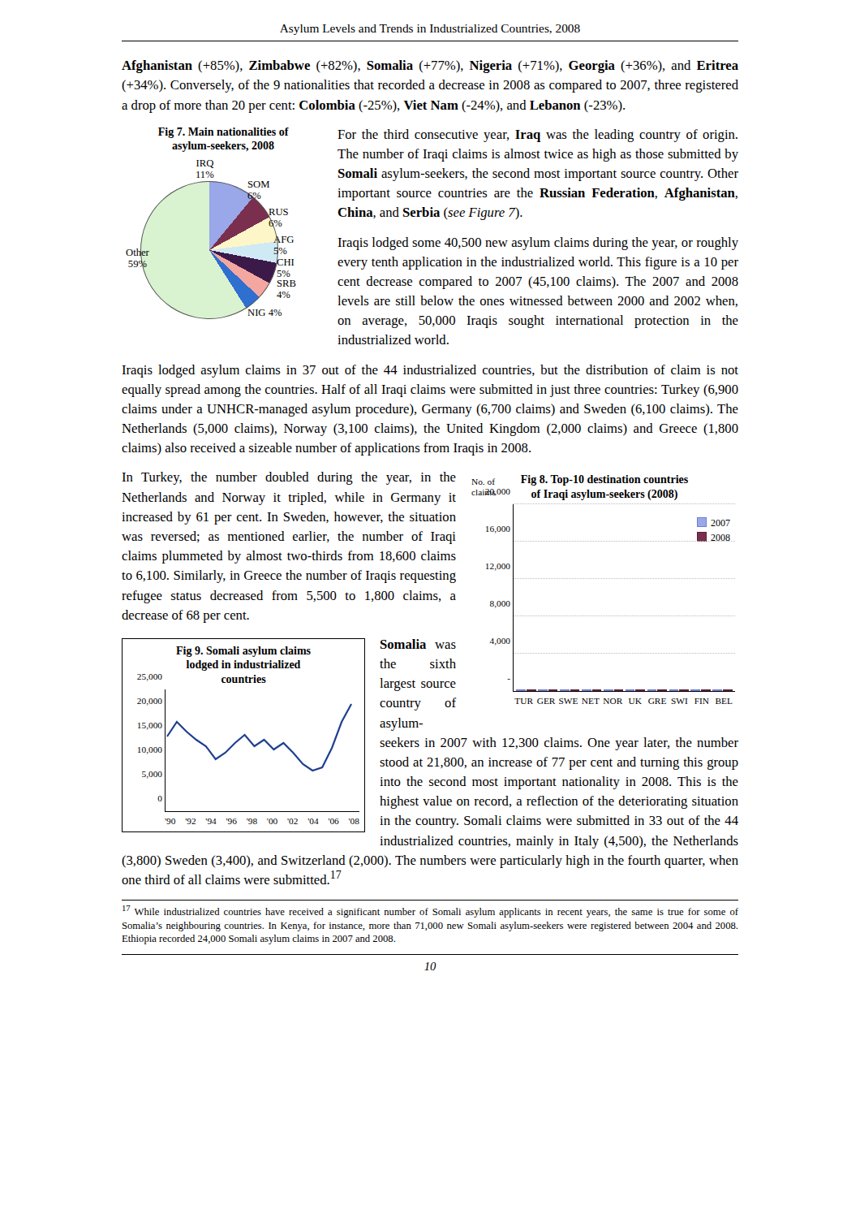Asylum Levels and Trends in Industrialized Countries, 2008
Afghanistan (+85%), Zimbabwe (+82%), Somalia (+77%), Nigeria (+71%), Georgia (+36%), and Eritrea (+34%). Conversely, of the 9 nationalities that recorded a decrease in 2008 as compared to 2007, three registered a drop of more than 20 per cent: Colombia (-25%), Viet Nam (-24%), and Lebanon (-23%).
Fig 7. Main nationalities of
asylum-seekers, 2008
IRQ
11%
SOM
6%
RUS
6%
AFG
5%
CHI
5%
SRB
4%
NIG 4%
Other
59%
For the third consecutive year, Iraq was the leading country of origin. The number of Iraqi claims is almost twice as high as those submitted by Somali asylum-seekers, the second most important source country. Other important source countries are the Russian Federation, Afghanistan, China, and Serbia (see Figure 7).
Iraqis lodged some 40,500 new asylum claims during the year, or roughly every tenth application in the industrialized world. This figure is a 10 per cent decrease compared to 2007 (45,100 claims). The 2007 and 2008 levels are still below the ones witnessed between 2000 and 2002 when, on average, 50,000 Iraqis sought international protection in the industrialized world.
Iraqis lodged asylum claims in 37 out of the 44 industrialized countries, but the distribution of claim is not equally spread among the countries. Half of all Iraqi claims were submitted in just three countries: Turkey (6,900 claims under a UNHCR-managed asylum procedure), Germany (6,700 claims) and Sweden (6,100 claims). The Netherlands (5,000 claims), Norway (3,100 claims), the United Kingdom (2,000 claims) and Greece (1,800 claims) also received a sizeable number of applications from Iraqis in 2008.
Fig 8. Top-10 destination countries
of Iraqi asylum-seekers (2008)
No. of
claims
2007
2008
20,000
16,000
12,000
8,000
4,000
-
TUR GER SWE NET NOR UK GRE SWI FIN BEL
In Turkey, the number doubled during the year, in the Netherlands and Norway it tripled, while in Germany it increased by 61 per cent. In Sweden, however, the situation was reversed; as mentioned earlier, the number of Iraqi claims plummeted by almost two-thirds from 18,600 claims to 6,100. Similarly, in Greece the number of Iraqis requesting refugee status decreased from 5,500 to 1,800 claims, a decrease of 68 per cent.
Fig 9. Somali asylum claims
lodged in industrialized
countries
25,000
20,000
15,000
10,000
5,000
0
'90'92'94'96'98'00'02'04'06'08
Somalia was the sixth largest source country of asylum-seekers in 2007 with 12,300 claims. One year later, the number stood at 21,800, an increase of 77 per cent and turning this group into the second most important nationality in 2008. This is the highest value on record, a reflection of the deteriorating situation in the country. Somali claims were submitted in 33 out of the 44 industrialized countries, mainly in Italy (4,500), the Netherlands (3,800) Sweden (3,400), and Switzerland (2,000). The numbers were particularly high in the fourth quarter, when one third of all claims were submitted.17
17 While industrialized countries have received a significant number of Somali asylum applicants in recent years, the same is true for some of Somalia’s neighbouring countries. In Kenya, for instance, more than 71,000 new Somali asylum-seekers were registered between 2004 and 2008. Ethiopia recorded 24,000 Somali asylum claims in 2007 and 2008.
10